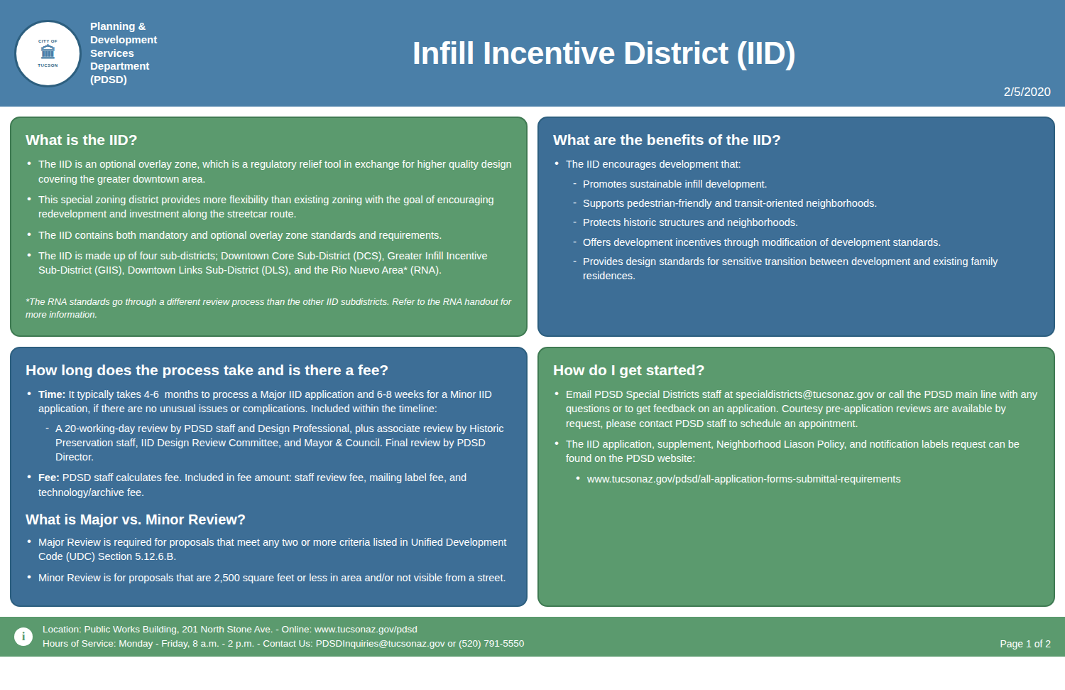CITY OF
🏛
TUCSON
Planning &
Development
Services
Department
(PDSD)
Infill Incentive District (IID)
2/5/2020
What is the IID?
The IID is an optional overlay zone, which is a regulatory relief tool in exchange for higher quality design covering the greater downtown area.
This special zoning district provides more flexibility than existing zoning with the goal of encouraging redevelopment and investment along the streetcar route.
The IID contains both mandatory and optional overlay zone standards and requirements.
The IID is made up of four sub-districts; Downtown Core Sub-District (DCS), Greater Infill Incentive Sub-District (GIIS), Downtown Links Sub-District (DLS), and the Rio Nuevo Area* (RNA).
*The RNA standards go through a different review process than the other IID subdistricts. Refer to the RNA handout for more information.
What are the benefits of the IID?
The IID encourages development that:
Promotes sustainable infill development.
Supports pedestrian-friendly and transit-oriented neighborhoods.
Protects historic structures and neighborhoods.
Offers development incentives through modification of development standards.
Provides design standards for sensitive transition between development and existing family residences.
How long does the process take and is there a fee?
Time: It typically takes 4-6 months to process a Major IID application and 6-8 weeks for a Minor IID application, if there are no unusual issues or complications. Included within the timeline:
A 20-working-day review by PDSD staff and Design Professional, plus associate review by Historic Preservation staff, IID Design Review Committee, and Mayor & Council. Final review by PDSD Director.
Fee: PDSD staff calculates fee. Included in fee amount: staff review fee, mailing label fee, and technology/archive fee.
What is Major vs. Minor Review?
Major Review is required for proposals that meet any two or more criteria listed in Unified Development Code (UDC) Section 5.12.6.B.
Minor Review is for proposals that are 2,500 square feet or less in area and/or not visible from a street.
How do I get started?
Email PDSD Special Districts staff at specialdistricts@tucsonaz.gov or call the PDSD main line with any questions or to get feedback on an application. Courtesy pre-application reviews are available by request, please contact PDSD staff to schedule an appointment.
The IID application, supplement, Neighborhood Liason Policy, and notification labels request can be found on the PDSD website:
www.tucsonaz.gov/pdsd/all-application-forms-submittal-requirements
i
Location: Public Works Building, 201 North Stone Ave. - Online: www.tucsonaz.gov/pdsd
Hours of Service: Monday - Friday, 8 a.m. - 2 p.m. - Contact Us: PDSDInquiries@tucsonaz.gov or (520) 791-5550
Page 1 of 2